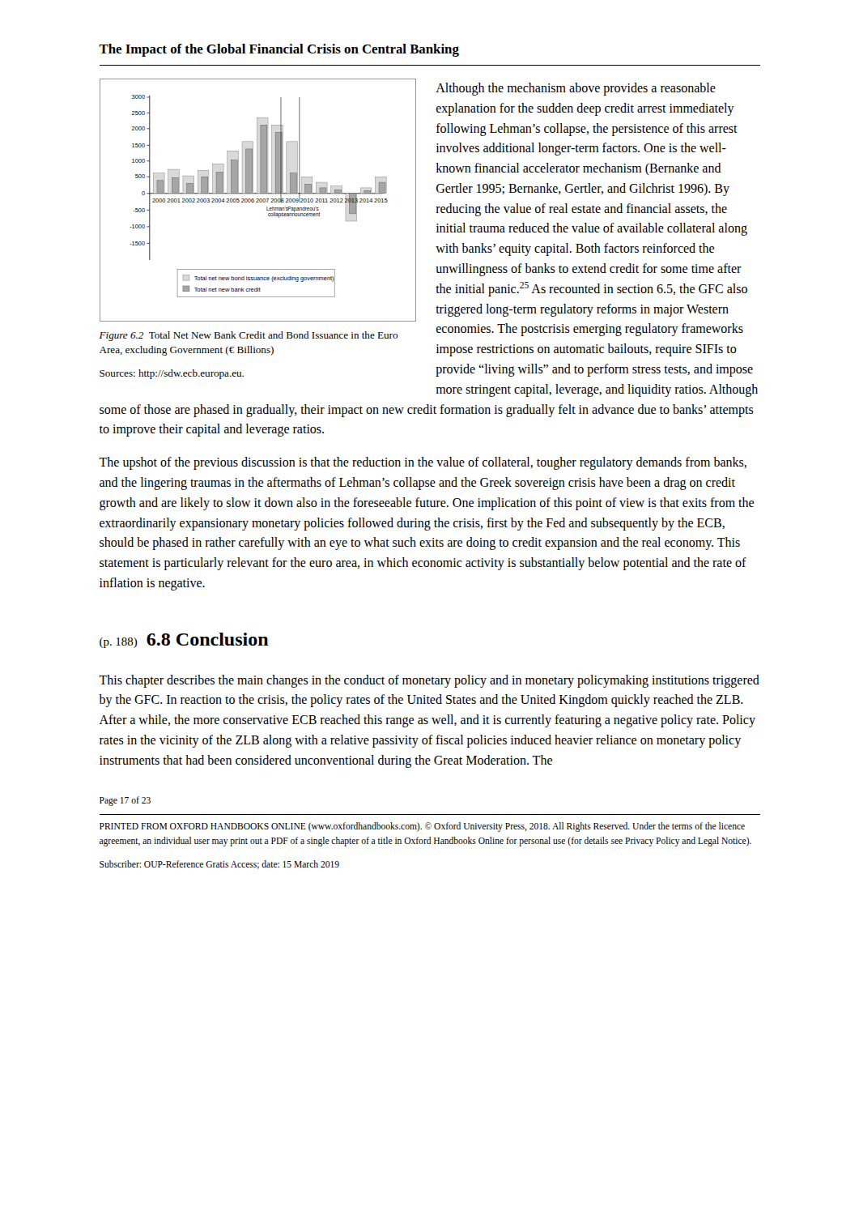The Impact of the Global Financial Crisis on Central Banking
3000 2500 2000 1500 1000 500 0 -500 -1000 -1500 2000 2001 2002 2003 2004 2005 2006 2007 2008 2009 2010 2011 2012 2013 2014 2015 Lehman's collapse Papandreou's announcement Total net new bond issuance (excluding government) Total net new bank credit
Figure 6.2 Total Net New Bank Credit and Bond Issuance in the Euro Area, excluding Government (€ Billions)
Sources: http://sdw.ecb.europa.eu.
Although the mechanism above provides a reasonable explanation for the sudden deep credit arrest immediately following Lehman’s collapse, the persistence of this arrest involves additional longer-term factors. One is the well-known financial accelerator mechanism (Bernanke and Gertler 1995; Bernanke, Gertler, and Gilchrist 1996). By reducing the value of real estate and financial assets, the initial trauma reduced the value of available collateral along with banks’ equity capital. Both factors reinforced the unwillingness of banks to extend credit for some time after the initial panic.25 As recounted in section 6.5, the GFC also triggered long-term regulatory reforms in major Western economies. The postcrisis emerging regulatory frameworks impose restrictions on automatic bailouts, require SIFIs to provide “living wills” and to perform stress tests, and impose more stringent capital, leverage, and liquidity ratios. Although some of those are phased in gradually, their impact on new credit formation is gradually felt in advance due to banks’ attempts to improve their capital and leverage ratios.
The upshot of the previous discussion is that the reduction in the value of collateral, tougher regulatory demands from banks, and the lingering traumas in the aftermaths of Lehman’s collapse and the Greek sovereign crisis have been a drag on credit growth and are likely to slow it down also in the foreseeable future. One implication of this point of view is that exits from the extraordinarily expansionary monetary policies followed during the crisis, first by the Fed and subsequently by the ECB, should be phased in rather carefully with an eye to what such exits are doing to credit expansion and the real economy. This statement is particularly relevant for the euro area, in which economic activity is substantially below potential and the rate of inflation is negative.
(p. 188) 6.8 Conclusion
This chapter describes the main changes in the conduct of monetary policy and in monetary policymaking institutions triggered by the GFC. In reaction to the crisis, the policy rates of the United States and the United Kingdom quickly reached the ZLB. After a while, the more conservative ECB reached this range as well, and it is currently featuring a negative policy rate. Policy rates in the vicinity of the ZLB along with a relative passivity of fiscal policies induced heavier reliance on monetary policy instruments that had been considered unconventional during the Great Moderation. The
Page 17 of 23
PRINTED FROM OXFORD HANDBOOKS ONLINE (www.oxfordhandbooks.com). © Oxford University Press, 2018. All Rights Reserved. Under the terms of the licence agreement, an individual user may print out a PDF of a single chapter of a title in Oxford Handbooks Online for personal use (for details see Privacy Policy and Legal Notice).
Subscriber: OUP-Reference Gratis Access; date: 15 March 2019